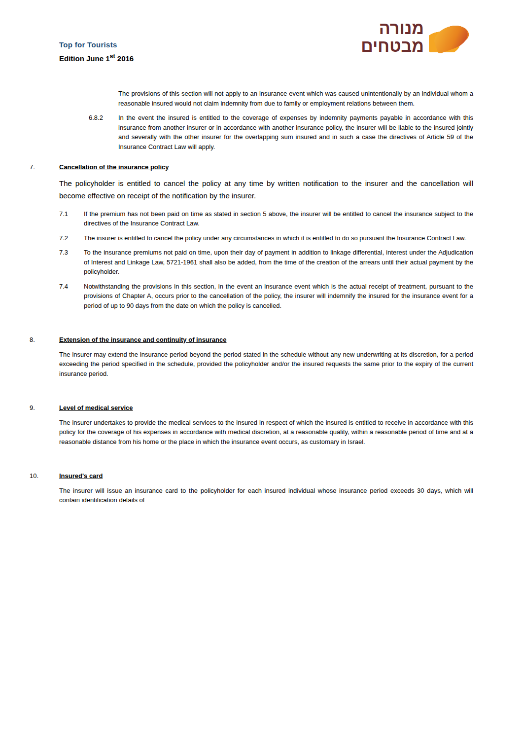Top for Tourists
Edition June 1st 2016
מנורה
מבטחים
The provisions of this section will not apply to an insurance event which was caused unintentionally by an individual whom a reasonable insured would not claim indemnity from due to family or employment relations between them.
6.8.2
In the event the insured is entitled to the coverage of expenses by indemnity payments payable in accordance with this insurance from another insurer or in accordance with another insurance policy, the insurer will be liable to the insured jointly and severally with the other insurer for the overlapping sum insured and in such a case the directives of Article 59 of the Insurance Contract Law will apply.
7.
Cancellation of the insurance policy
The policyholder is entitled to cancel the policy at any time by written notification to the insurer and the cancellation will become effective on receipt of the notification by the insurer.
7.1
If the premium has not been paid on time as stated in section 5 above, the insurer will be entitled to cancel the insurance subject to the directives of the Insurance Contract Law.
7.2
The insurer is entitled to cancel the policy under any circumstances in which it is entitled to do so pursuant the Insurance Contract Law.
7.3
To the insurance premiums not paid on time, upon their day of payment in addition to linkage differential, interest under the Adjudication of Interest and Linkage Law, 5721-1961 shall also be added, from the time of the creation of the arrears until their actual payment by the policyholder.
7.4
Notwithstanding the provisions in this section, in the event an insurance event which is the actual receipt of treatment, pursuant to the provisions of Chapter A, occurs prior to the cancellation of the policy, the insurer will indemnify the insured for the insurance event for a period of up to 90 days from the date on which the policy is cancelled.
8.
Extension of the insurance and continuity of insurance
The insurer may extend the insurance period beyond the period stated in the schedule without any new underwriting at its discretion, for a period exceeding the period specified in the schedule, provided the policyholder and/or the insured requests the same prior to the expiry of the current insurance period.
9.
Level of medical service
The insurer undertakes to provide the medical services to the insured in respect of which the insured is entitled to receive in accordance with this policy for the coverage of his expenses in accordance with medical discretion, at a reasonable quality, within a reasonable period of time and at a reasonable distance from his home or the place in which the insurance event occurs, as customary in Israel.
10.
Insured's card
The insurer will issue an insurance card to the policyholder for each insured individual whose insurance period exceeds 30 days, which will contain identification details of